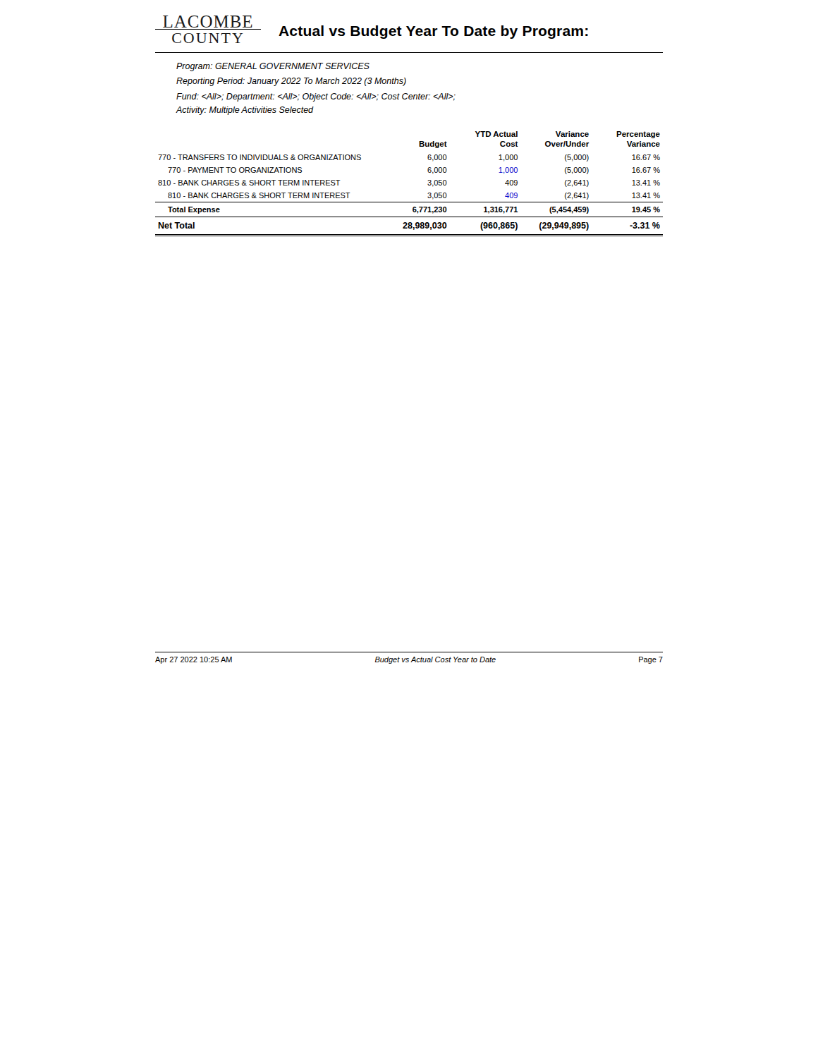LACOMBE COUNTY
Actual vs Budget Year To Date by Program:
Program: GENERAL GOVERNMENT SERVICES
Reporting Period: January 2022 To March 2022 (3 Months)
Fund: <All>; Department: <All>; Object Code: <All>; Cost Center: <All>;
Activity: Multiple Activities Selected
| | Budget | YTD Actual Cost | Variance Over/Under | Percentage Variance |
| --- | --- | --- | --- | --- |
| 770 - TRANSFERS TO INDIVIDUALS & ORGANIZATIONS | 6,000 | 1,000 | (5,000) | 16.67 % |
| 770 - PAYMENT TO ORGANIZATIONS | 6,000 | 1,000 | (5,000) | 16.67 % |
| 810 - BANK CHARGES & SHORT TERM INTEREST | 3,050 | 409 | (2,641) | 13.41 % |
| 810 - BANK CHARGES & SHORT TERM INTEREST | 3,050 | 409 | (2,641) | 13.41 % |
| Total Expense | 6,771,230 | 1,316,771 | (5,454,459) | 19.45 % |
| Net Total | 28,989,030 | (960,865) | (29,949,895) | -3.31 % |
Apr 27 2022 10:25 AM Page 7
Budget vs Actual Cost Year to Date